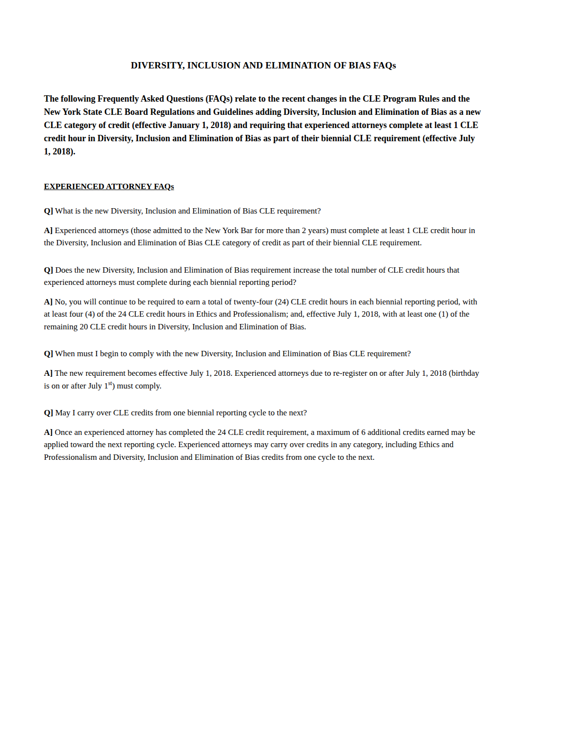DIVERSITY, INCLUSION AND ELIMINATION OF BIAS FAQs
The following Frequently Asked Questions (FAQs) relate to the recent changes in the CLE Program Rules and the New York State CLE Board Regulations and Guidelines adding Diversity, Inclusion and Elimination of Bias as a new CLE category of credit (effective January 1, 2018) and requiring that experienced attorneys complete at least 1 CLE credit hour in Diversity, Inclusion and Elimination of Bias as part of their biennial CLE requirement (effective July 1, 2018).
EXPERIENCED ATTORNEY FAQs
Q] What is the new Diversity, Inclusion and Elimination of Bias CLE requirement?
A] Experienced attorneys (those admitted to the New York Bar for more than 2 years) must complete at least 1 CLE credit hour in the Diversity, Inclusion and Elimination of Bias CLE category of credit as part of their biennial CLE requirement.
Q] Does the new Diversity, Inclusion and Elimination of Bias requirement increase the total number of CLE credit hours that experienced attorneys must complete during each biennial reporting period?
A] No, you will continue to be required to earn a total of twenty-four (24) CLE credit hours in each biennial reporting period, with at least four (4) of the 24 CLE credit hours in Ethics and Professionalism; and, effective July 1, 2018, with at least one (1) of the remaining 20 CLE credit hours in Diversity, Inclusion and Elimination of Bias.
Q] When must I begin to comply with the new Diversity, Inclusion and Elimination of Bias CLE requirement?
A] The new requirement becomes effective July 1, 2018. Experienced attorneys due to re-register on or after July 1, 2018 (birthday is on or after July 1st) must comply.
Q] May I carry over CLE credits from one biennial reporting cycle to the next?
A] Once an experienced attorney has completed the 24 CLE credit requirement, a maximum of 6 additional credits earned may be applied toward the next reporting cycle. Experienced attorneys may carry over credits in any category, including Ethics and Professionalism and Diversity, Inclusion and Elimination of Bias credits from one cycle to the next.